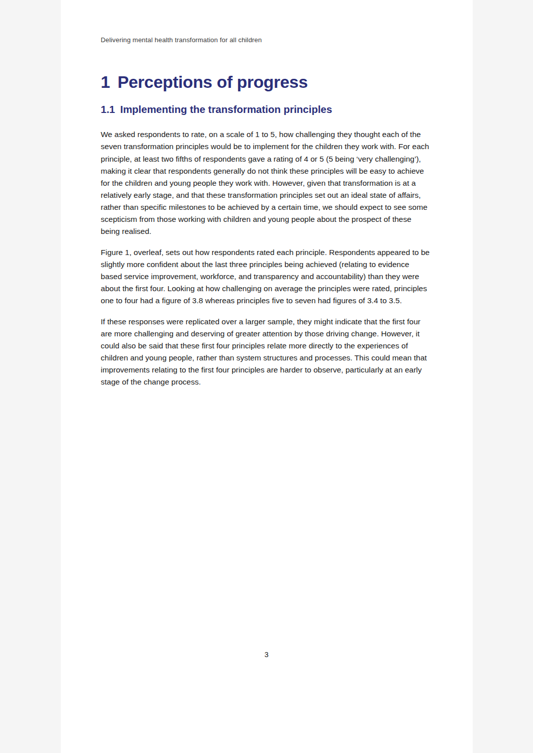Delivering mental health transformation for all children
1 Perceptions of progress
1.1 Implementing the transformation principles
We asked respondents to rate, on a scale of 1 to 5, how challenging they thought each of the seven transformation principles would be to implement for the children they work with. For each principle, at least two fifths of respondents gave a rating of 4 or 5 (5 being ‘very challenging’), making it clear that respondents generally do not think these principles will be easy to achieve for the children and young people they work with. However, given that transformation is at a relatively early stage, and that these transformation principles set out an ideal state of affairs, rather than specific milestones to be achieved by a certain time, we should expect to see some scepticism from those working with children and young people about the prospect of these being realised.
Figure 1, overleaf, sets out how respondents rated each principle. Respondents appeared to be slightly more confident about the last three principles being achieved (relating to evidence based service improvement, workforce, and transparency and accountability) than they were about the first four. Looking at how challenging on average the principles were rated, principles one to four had a figure of 3.8 whereas principles five to seven had figures of 3.4 to 3.5.
If these responses were replicated over a larger sample, they might indicate that the first four are more challenging and deserving of greater attention by those driving change. However, it could also be said that these first four principles relate more directly to the experiences of children and young people, rather than system structures and processes. This could mean that improvements relating to the first four principles are harder to observe, particularly at an early stage of the change process.
3